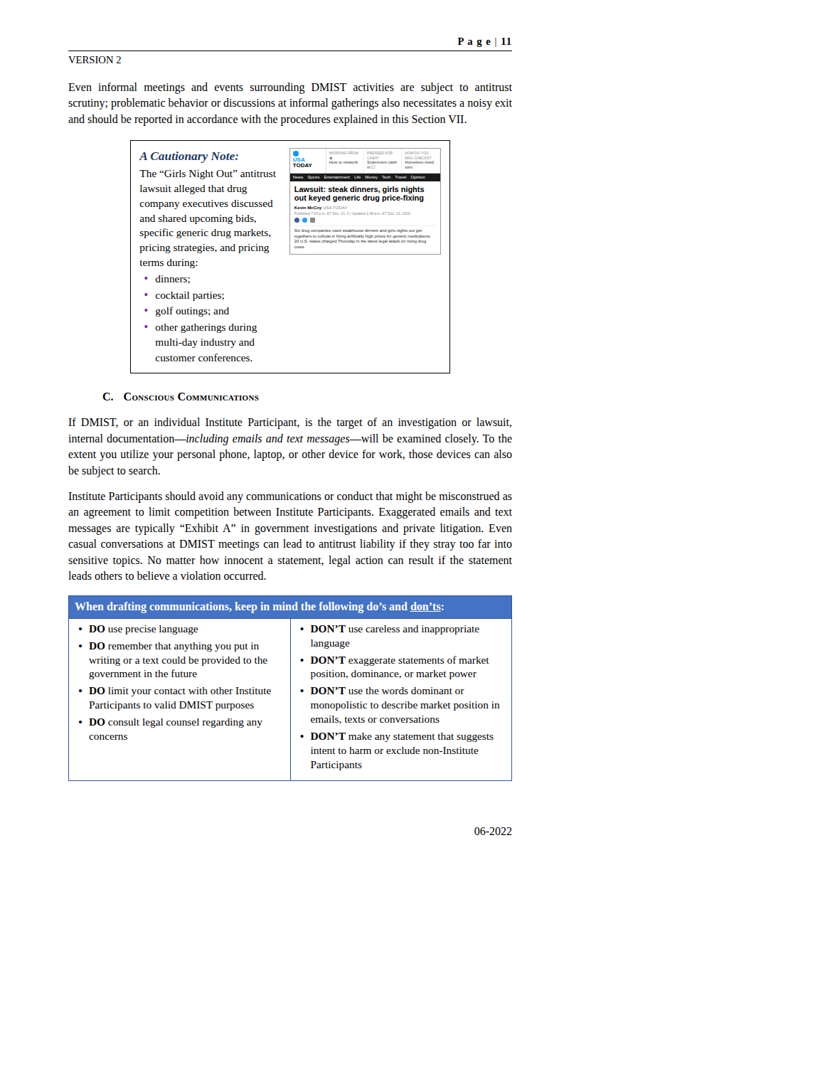P a g e | 11
VERSION 2
Even informal meetings and events surrounding DMIST activities are subject to antitrust scrutiny; problematic behavior or discussions at informal gatherings also necessitates a noisy exit and should be reported in accordance with the procedures explained in this Section VII.
A Cautionary Note:
The “Girls Night Out” antitrust lawsuit alleged that drug company executives discussed and shared upcoming bids, specific generic drug markets, pricing strategies, and pricing terms during:
dinners;
cocktail parties;
golf outings; and
other gatherings during multi-day industry and customer conferences.
USA
TODAY
WORKING FROM ☗How to network
PRESSED FOR CASH?Scammers cash in ☐
HOW DO YOU MAIL CHECKS?Homeless need stim
News Sports Entertainment Life Money Tech Travel Opinion
Lawsuit: steak dinners, girls nights out keyed generic drug price-fixing
Kevin McCoy USA TODAY
Published 7:00 p.m. ET Dec. 21, 0 | Updated 1:08 a.m. ET Dec. 21, 2016
Six drug companies used steakhouse dinners and girls nights out get-togethers to collude in fixing artificially high prices for generic medications, 20 U.S. states charged Thursday in the latest legal attack on rising drug costs.
C. Conscious Communications
If DMIST, or an individual Institute Participant, is the target of an investigation or lawsuit, internal documentation—including emails and text messages—will be examined closely. To the extent you utilize your personal phone, laptop, or other device for work, those devices can also be subject to search.
Institute Participants should avoid any communications or conduct that might be misconstrued as an agreement to limit competition between Institute Participants. Exaggerated emails and text messages are typically “Exhibit A” in government investigations and private litigation. Even casual conversations at DMIST meetings can lead to antitrust liability if they stray too far into sensitive topics. No matter how innocent a statement, legal action can result if the statement leads others to believe a violation occurred.
| When drafting communications, keep in mind the following do’s and don’ts : |
| DO use precise language DO remember that anything you put in writing or a text could be provided to the government in the future DO limit your contact with other Institute Participants to valid DMIST purposes DO consult legal counsel regarding any concerns | DON’T use careless and inappropriate language DON’T exaggerate statements of market position, dominance, or market power DON’T use the words dominant or monopolistic to describe market position in emails, texts or conversations DON’T make any statement that suggests intent to harm or exclude non-Institute Participants |
06-2022